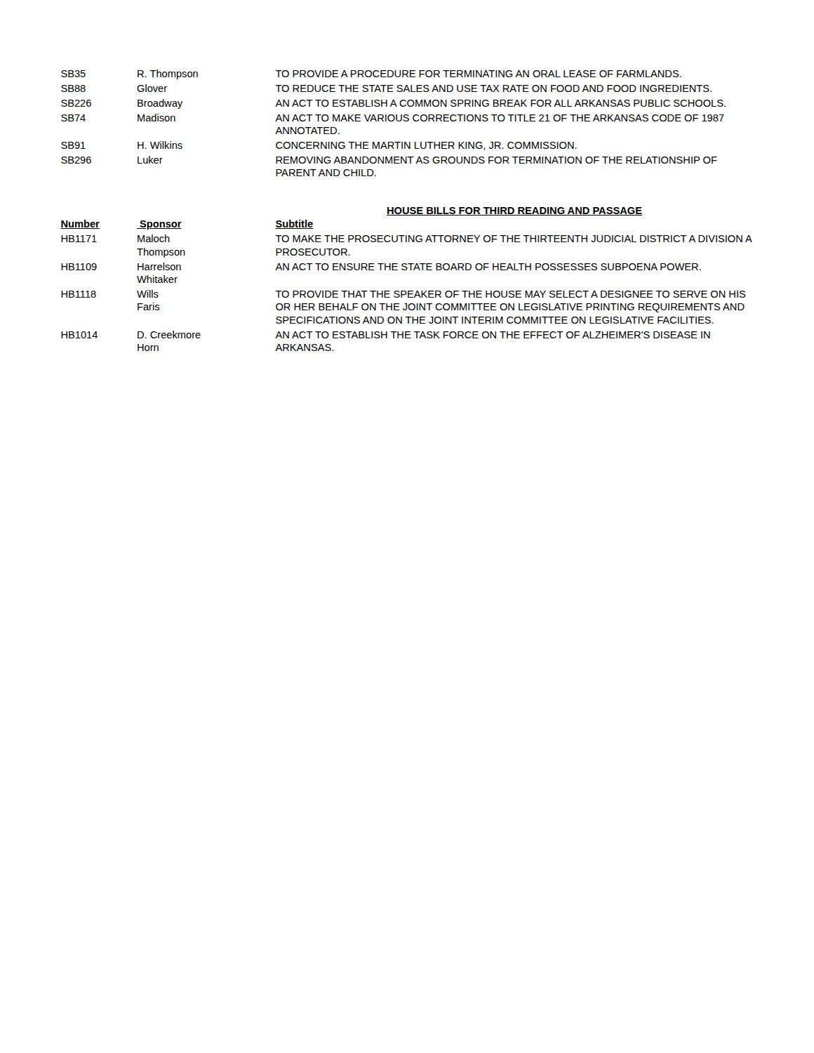| SB35 | R. Thompson | TO PROVIDE A PROCEDURE FOR TERMINATING AN ORAL LEASE OF FARMLANDS. |
| SB88 | Glover | TO REDUCE THE STATE SALES AND USE TAX RATE ON FOOD AND FOOD INGREDIENTS. |
| SB226 | Broadway | AN ACT TO ESTABLISH A COMMON SPRING BREAK FOR ALL ARKANSAS PUBLIC SCHOOLS. |
| SB74 | Madison | AN ACT TO MAKE VARIOUS CORRECTIONS TO TITLE 21 OF THE ARKANSAS CODE OF 1987 ANNOTATED. |
| SB91 | H. Wilkins | CONCERNING THE MARTIN LUTHER KING, JR. COMMISSION. |
| SB296 | Luker | REMOVING ABANDONMENT AS GROUNDS FOR TERMINATION OF THE RELATIONSHIP OF PARENT AND CHILD. |
| | | HOUSE BILLS FOR THIRD READING AND PASSAGE |
| Number | Sponsor | Subtitle |
| HB1171 | Maloch Thompson | TO MAKE THE PROSECUTING ATTORNEY OF THE THIRTEENTH JUDICIAL DISTRICT A DIVISION A PROSECUTOR. |
| HB1109 | Harrelson Whitaker | AN ACT TO ENSURE THE STATE BOARD OF HEALTH POSSESSES SUBPOENA POWER. |
| HB1118 | Wills Faris | TO PROVIDE THAT THE SPEAKER OF THE HOUSE MAY SELECT A DESIGNEE TO SERVE ON HIS OR HER BEHALF ON THE JOINT COMMITTEE ON LEGISLATIVE PRINTING REQUIREMENTS AND SPECIFICATIONS AND ON THE JOINT INTERIM COMMITTEE ON LEGISLATIVE FACILITIES. |
| HB1014 | D. Creekmore Horn | AN ACT TO ESTABLISH THE TASK FORCE ON THE EFFECT OF ALZHEIMER'S DISEASE IN ARKANSAS. |